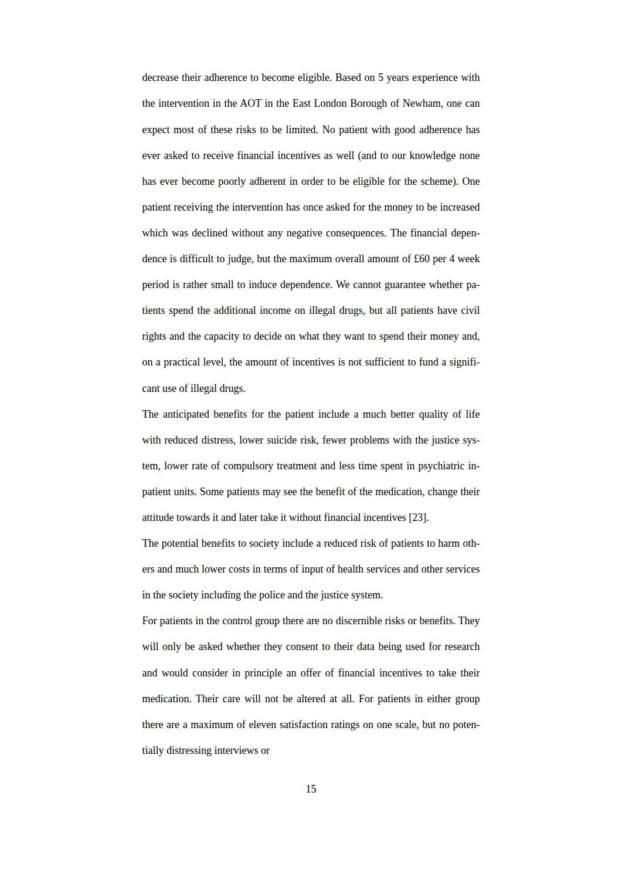decrease their adherence to become eligible. Based on 5 years experience with the intervention in the AOT in the East London Borough of Newham, one can expect most of these risks to be limited. No patient with good adherence has ever asked to receive financial incentives as well (and to our knowledge none has ever become poorly adherent in order to be eligible for the scheme). One patient receiving the intervention has once asked for the money to be increased which was declined without any negative consequences. The financial dependence is difficult to judge, but the maximum overall amount of £60 per 4 week period is rather small to induce dependence. We cannot guarantee whether patients spend the additional income on illegal drugs, but all patients have civil rights and the capacity to decide on what they want to spend their money and, on a practical level, the amount of incentives is not sufficient to fund a significant use of illegal drugs.
The anticipated benefits for the patient include a much better quality of life with reduced distress, lower suicide risk, fewer problems with the justice system, lower rate of compulsory treatment and less time spent in psychiatric in-patient units. Some patients may see the benefit of the medication, change their attitude towards it and later take it without financial incentives [23].
The potential benefits to society include a reduced risk of patients to harm others and much lower costs in terms of input of health services and other services in the society including the police and the justice system.
For patients in the control group there are no discernible risks or benefits. They will only be asked whether they consent to their data being used for research and would consider in principle an offer of financial incentives to take their medication. Their care will not be altered at all. For patients in either group there are a maximum of eleven satisfaction ratings on one scale, but no potentially distressing interviews or
15